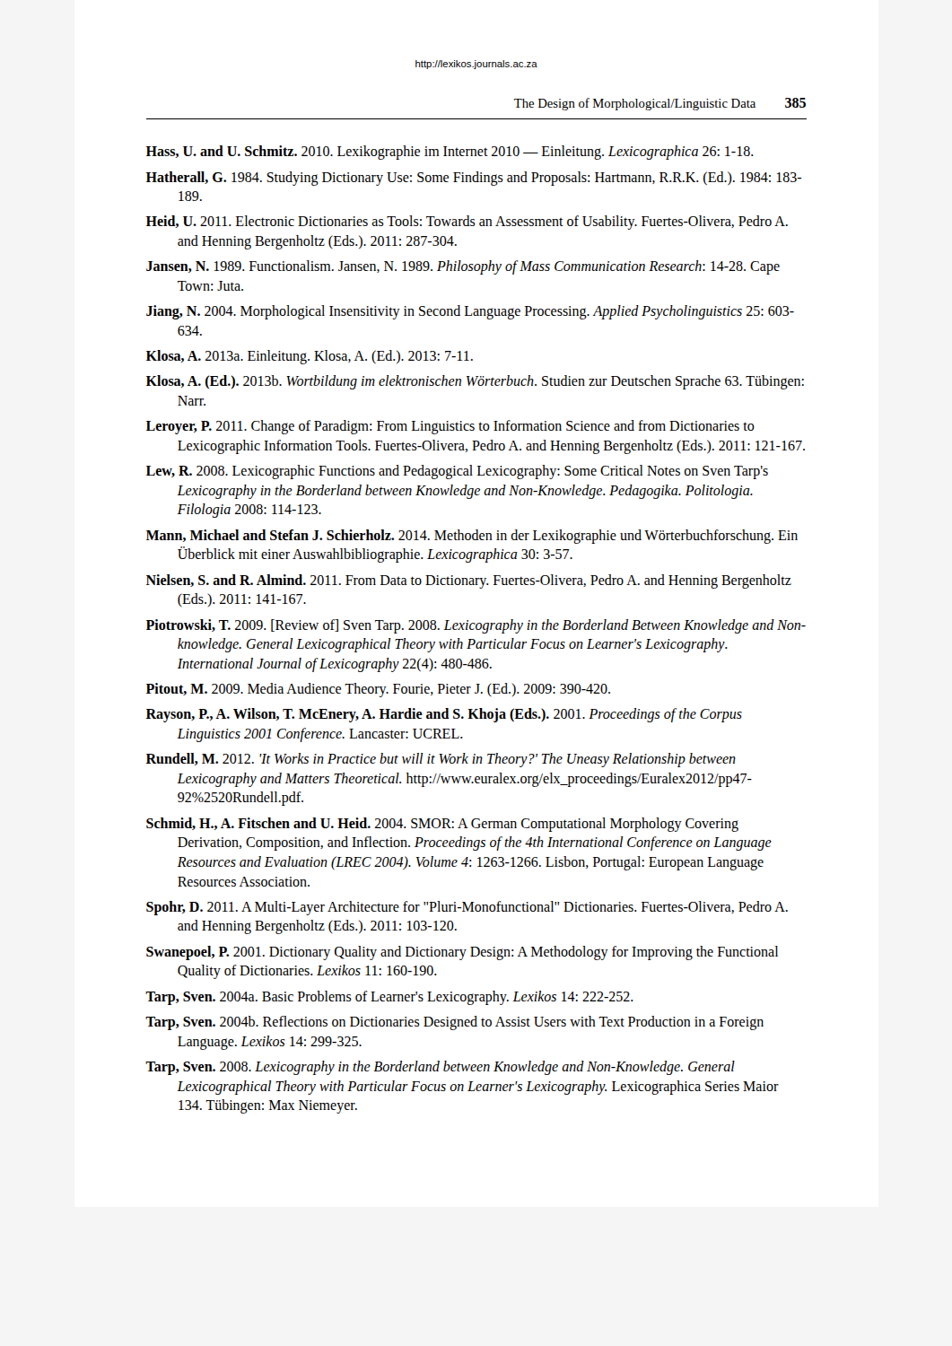http://lexikos.journals.ac.za
The Design of Morphological/Linguistic Data 385
Hass, U. and U. Schmitz. 2010. Lexikographie im Internet 2010 — Einleitung. Lexicographica 26: 1-18.
Hatherall, G. 1984. Studying Dictionary Use: Some Findings and Proposals: Hartmann, R.R.K. (Ed.). 1984: 183-189.
Heid, U. 2011. Electronic Dictionaries as Tools: Towards an Assessment of Usability. Fuertes-Olivera, Pedro A. and Henning Bergenholtz (Eds.). 2011: 287-304.
Jansen, N. 1989. Functionalism. Jansen, N. 1989. Philosophy of Mass Communication Research: 14-28. Cape Town: Juta.
Jiang, N. 2004. Morphological Insensitivity in Second Language Processing. Applied Psycholinguistics 25: 603-634.
Klosa, A. 2013a. Einleitung. Klosa, A. (Ed.). 2013: 7-11.
Klosa, A. (Ed.). 2013b. Wortbildung im elektronischen Wörterbuch. Studien zur Deutschen Sprache 63. Tübingen: Narr.
Leroyer, P. 2011. Change of Paradigm: From Linguistics to Information Science and from Dictionaries to Lexicographic Information Tools. Fuertes-Olivera, Pedro A. and Henning Bergenholtz (Eds.). 2011: 121-167.
Lew, R. 2008. Lexicographic Functions and Pedagogical Lexicography: Some Critical Notes on Sven Tarp's Lexicography in the Borderland between Knowledge and Non-Knowledge. Pedagogika. Politologia. Filologia 2008: 114-123.
Mann, Michael and Stefan J. Schierholz. 2014. Methoden in der Lexikographie und Wörterbuchforschung. Ein Überblick mit einer Auswahlbibliographie. Lexicographica 30: 3-57.
Nielsen, S. and R. Almind. 2011. From Data to Dictionary. Fuertes-Olivera, Pedro A. and Henning Bergenholtz (Eds.). 2011: 141-167.
Piotrowski, T. 2009. [Review of] Sven Tarp. 2008. Lexicography in the Borderland Between Knowledge and Non-knowledge. General Lexicographical Theory with Particular Focus on Learner's Lexicography. International Journal of Lexicography 22(4): 480-486.
Pitout, M. 2009. Media Audience Theory. Fourie, Pieter J. (Ed.). 2009: 390-420.
Rayson, P., A. Wilson, T. McEnery, A. Hardie and S. Khoja (Eds.). 2001. Proceedings of the Corpus Linguistics 2001 Conference. Lancaster: UCREL.
Rundell, M. 2012. 'It Works in Practice but will it Work in Theory?' The Uneasy Relationship between Lexicography and Matters Theoretical. http://www.euralex.org/elx_proceedings/Euralex2012/pp47-92%2520Rundell.pdf.
Schmid, H., A. Fitschen and U. Heid. 2004. SMOR: A German Computational Morphology Covering Derivation, Composition, and Inflection. Proceedings of the 4th International Conference on Language Resources and Evaluation (LREC 2004). Volume 4: 1263-1266. Lisbon, Portugal: European Language Resources Association.
Spohr, D. 2011. A Multi-Layer Architecture for "Pluri-Monofunctional" Dictionaries. Fuertes-Olivera, Pedro A. and Henning Bergenholtz (Eds.). 2011: 103-120.
Swanepoel, P. 2001. Dictionary Quality and Dictionary Design: A Methodology for Improving the Functional Quality of Dictionaries. Lexikos 11: 160-190.
Tarp, Sven. 2004a. Basic Problems of Learner's Lexicography. Lexikos 14: 222-252.
Tarp, Sven. 2004b. Reflections on Dictionaries Designed to Assist Users with Text Production in a Foreign Language. Lexikos 14: 299-325.
Tarp, Sven. 2008. Lexicography in the Borderland between Knowledge and Non-Knowledge. General Lexicographical Theory with Particular Focus on Learner's Lexicography. Lexicographica Series Maior 134. Tübingen: Max Niemeyer.